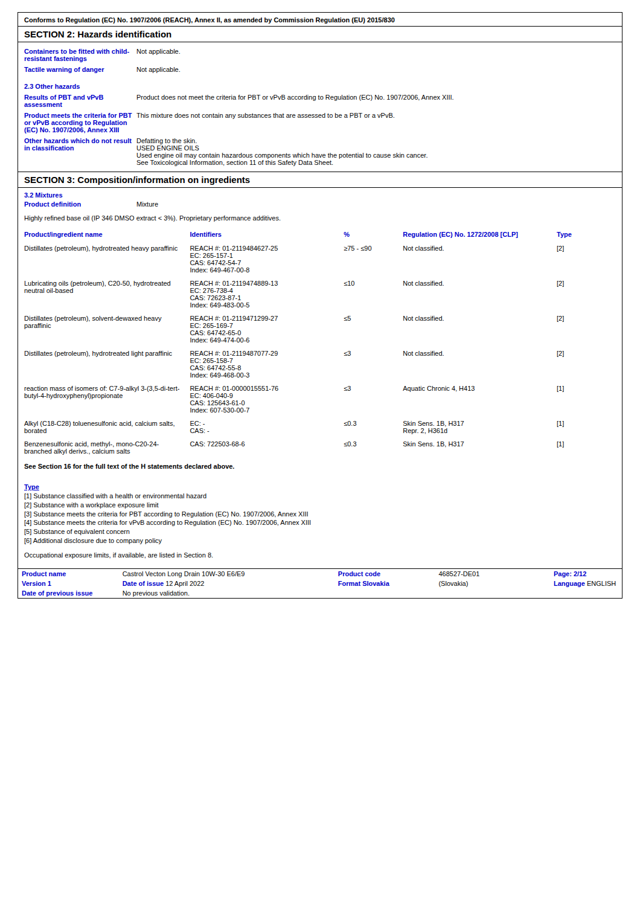Conforms to Regulation (EC) No. 1907/2006 (REACH), Annex II, as amended by Commission Regulation (EU) 2015/830
SECTION 2: Hazards identification
| Containers to be fitted with child-resistant fastenings | Not applicable. |
| Tactile warning of danger | Not applicable. |
| 2.3 Other hazards |
| Results of PBT and vPvB assessment | Product does not meet the criteria for PBT or vPvB according to Regulation (EC) No. 1907/2006, Annex XIII. |
| Product meets the criteria for PBT or vPvB according to Regulation (EC) No. 1907/2006, Annex XIII | This mixture does not contain any substances that are assessed to be a PBT or a vPvB. |
| Other hazards which do not result in classification | Defatting to the skin. USED ENGINE OILS Used engine oil may contain hazardous components which have the potential to cause skin cancer. See Toxicological Information, section 11 of this Safety Data Sheet. |
SECTION 3: Composition/information on ingredients
3.2 Mixtures
| Product definition | Mixture |
Highly refined base oil (IP 346 DMSO extract < 3%). Proprietary performance additives.
| Product/ingredient name | Identifiers | % | Regulation (EC) No. 1272/2008 [CLP] | Type |
| --- | --- | --- | --- | --- |
| Distillates (petroleum), hydrotreated heavy paraffinic | REACH #: 01-2119484627-25 EC: 265-157-1 CAS: 64742-54-7 Index: 649-467-00-8 | ≥75 - ≤90 | Not classified. | [2] |
| Lubricating oils (petroleum), C20-50, hydrotreated neutral oil-based | REACH #: 01-2119474889-13 EC: 276-738-4 CAS: 72623-87-1 Index: 649-483-00-5 | ≤10 | Not classified. | [2] |
| Distillates (petroleum), solvent-dewaxed heavy paraffinic | REACH #: 01-2119471299-27 EC: 265-169-7 CAS: 64742-65-0 Index: 649-474-00-6 | ≤5 | Not classified. | [2] |
| Distillates (petroleum), hydrotreated light paraffinic | REACH #: 01-2119487077-29 EC: 265-158-7 CAS: 64742-55-8 Index: 649-468-00-3 | ≤3 | Not classified. | [2] |
| reaction mass of isomers of: C7-9-alkyl 3-(3,5-di-tert-butyl-4-hydroxyphenyl)propionate | REACH #: 01-0000015551-76 EC: 406-040-9 CAS: 125643-61-0 Index: 607-530-00-7 | ≤3 | Aquatic Chronic 4, H413 | [1] |
| Alkyl (C18-C28) toluenesulfonic acid, calcium salts, borated | EC: - CAS: - | ≤0.3 | Skin Sens. 1B, H317 Repr. 2, H361d | [1] |
| Benzenesulfonic acid, methyl-, mono-C20-24-branched alkyl derivs., calcium salts | CAS: 722503-68-6 | ≤0.3 | Skin Sens. 1B, H317 | [1] |
See Section 16 for the full text of the H statements declared above.
Type
[1] Substance classified with a health or environmental hazard
[2] Substance with a workplace exposure limit
[3] Substance meets the criteria for PBT according to Regulation (EC) No. 1907/2006, Annex XIII
[4] Substance meets the criteria for vPvB according to Regulation (EC) No. 1907/2006, Annex XIII
[5] Substance of equivalent concern
[6] Additional disclosure due to company policy
Occupational exposure limits, if available, are listed in Section 8.
| Product name | Castrol Vecton Long Drain 10W-30 E6/E9 | Product code | 468527-DE01 | Page: 2/12 |
| Version 1 | Date of issue 12 April 2022 | Format Slovakia | (Slovakia) | Language ENGLISH |
| Date of previous issue | No previous validation. | | | |